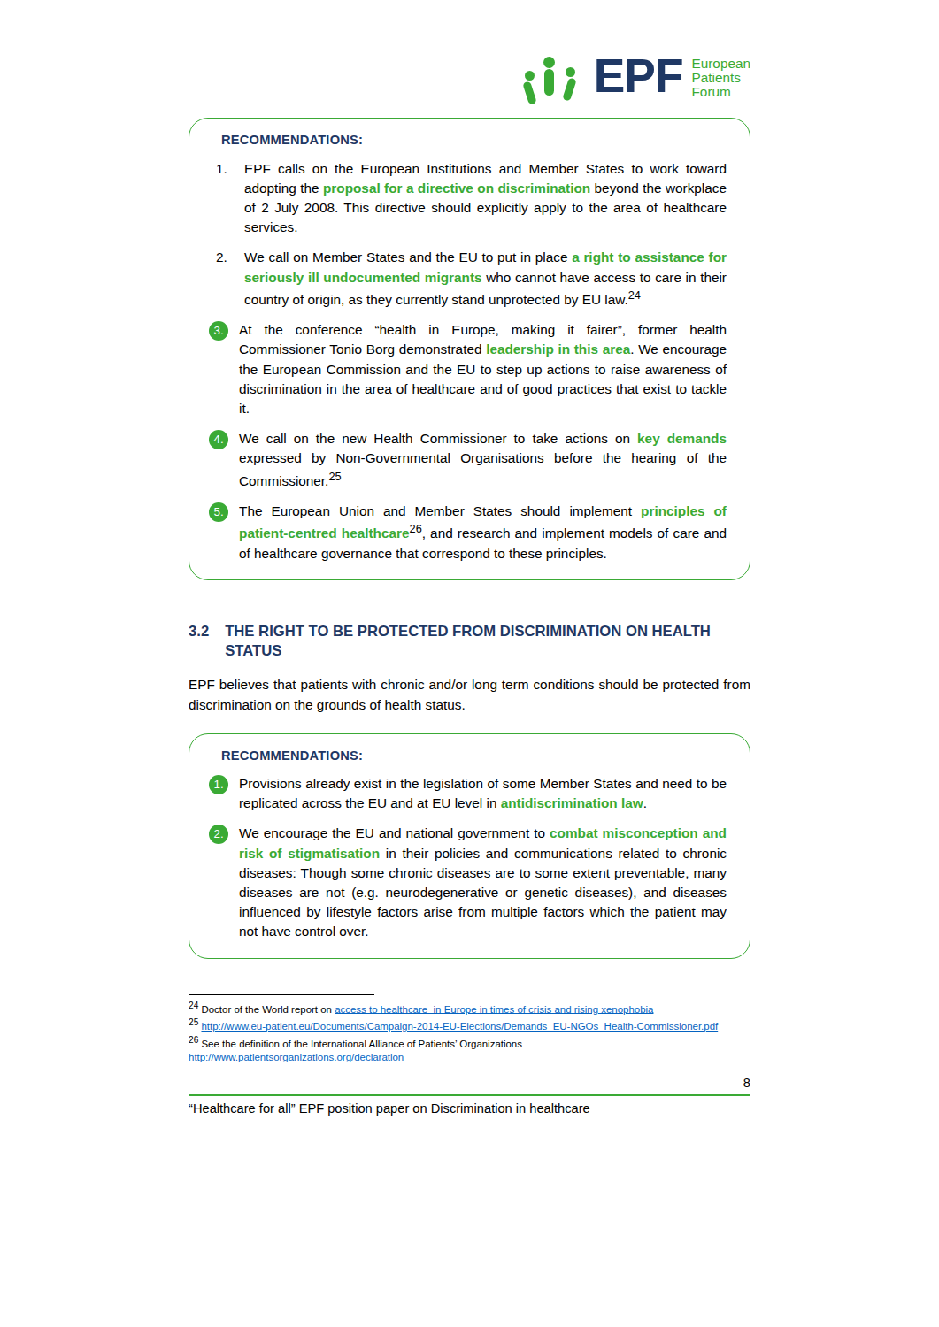EPF
European
Patients
Forum
RECOMMENDATIONS:
EPF calls on the European Institutions and Member States to work toward adopting the proposal for a directive on discrimination beyond the workplace of 2 July 2008. This directive should explicitly apply to the area of healthcare services.
We call on Member States and the EU to put in place a right to assistance for seriously ill undocumented migrants who cannot have access to care in their country of origin, as they currently stand unprotected by EU law.24
At the conference “health in Europe, making it fairer”, former health Commissioner Tonio Borg demonstrated leadership in this area. We encourage the European Commission and the EU to step up actions to raise awareness of discrimination in the area of healthcare and of good practices that exist to tackle it.
We call on the new Health Commissioner to take actions on key demands expressed by Non-Governmental Organisations before the hearing of the Commissioner.25
The European Union and Member States should implement principles of patient-centred healthcare26, and research and implement models of care and of healthcare governance that correspond to these principles.
3.2 THE RIGHT TO BE PROTECTED FROM DISCRIMINATION ON HEALTH STATUS
EPF believes that patients with chronic and/or long term conditions should be protected from discrimination on the grounds of health status.
RECOMMENDATIONS:
Provisions already exist in the legislation of some Member States and need to be replicated across the EU and at EU level in antidiscrimination law.
We encourage the EU and national government to combat misconception and risk of stigmatisation in their policies and communications related to chronic diseases: Though some chronic diseases are to some extent preventable, many diseases are not (e.g. neurodegenerative or genetic diseases), and diseases influenced by lifestyle factors arise from multiple factors which the patient may not have control over.
24 Doctor of the World report on access to healthcare in Europe in times of crisis and rising xenophobia
25 http://www.eu-patient.eu/Documents/Campaign-2014-EU-Elections/Demands_EU-NGOs_Health-Commissioner.pdf
26 See the definition of the International Alliance of Patients’ Organizations
http://www.patientsorganizations.org/declaration
8
“Healthcare for all” EPF position paper on Discrimination in healthcare